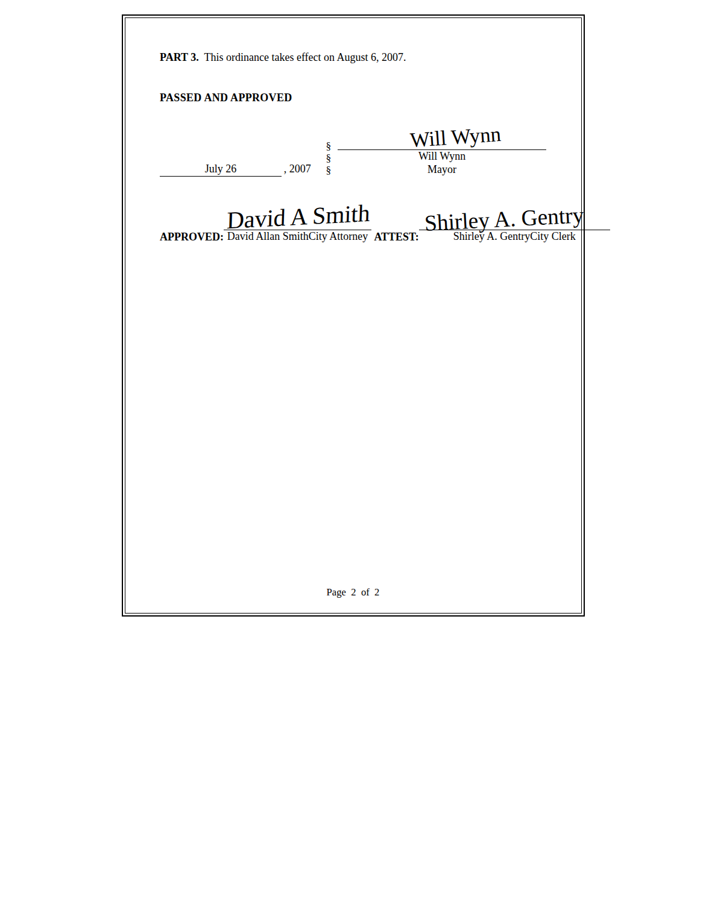PART 3. This ordinance takes effect on August 6, 2007.
PASSED AND APPROVED
| July 26 , 2007 | § § § | Will Wynn Will Wynn Mayor |
| APPROVED: | David A Smith David Allan Smith City Attorney | | ATTEST: | Shirley A. Gentry Shirley A. Gentry City Clerk |
Page 2 of 2